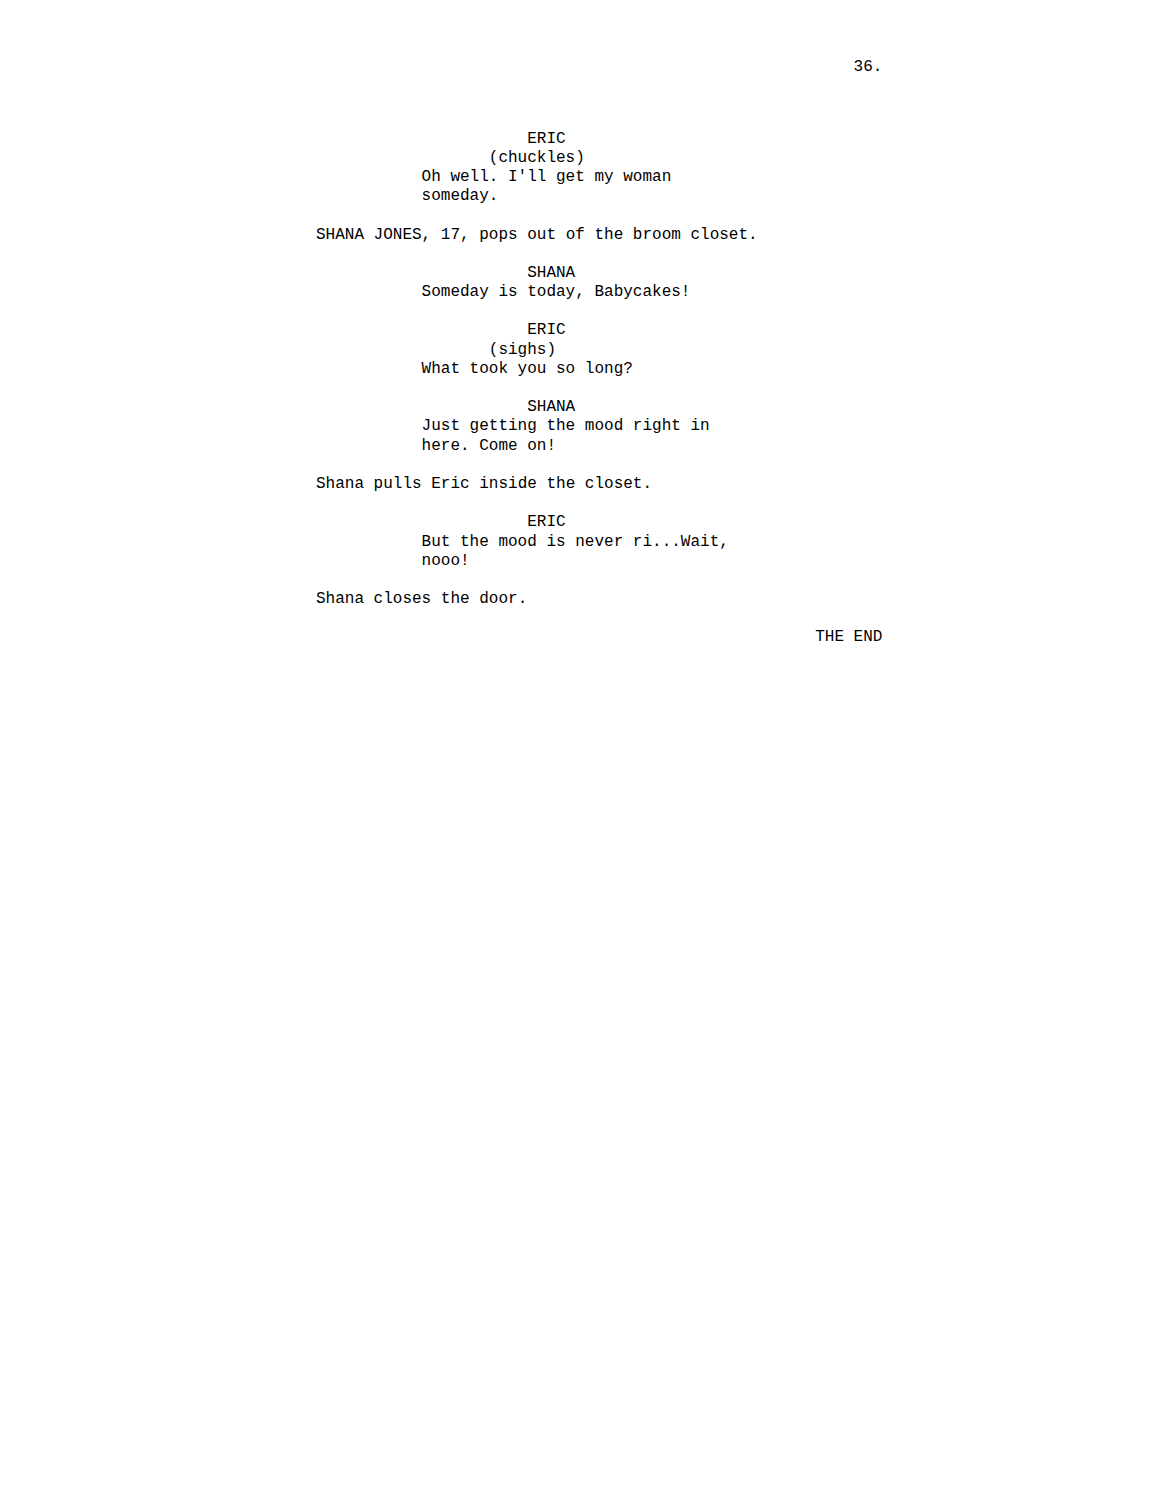36.
ERIC
(chuckles)
Oh well. I'll get my woman someday.
SHANA JONES, 17, pops out of the broom closet.
SHANA
Someday is today, Babycakes!
ERIC
(sighs)
What took you so long?
SHANA
Just getting the mood right in here. Come on!
Shana pulls Eric inside the closet.
ERIC
But the mood is never ri...Wait, nooo!
Shana closes the door.
THE END